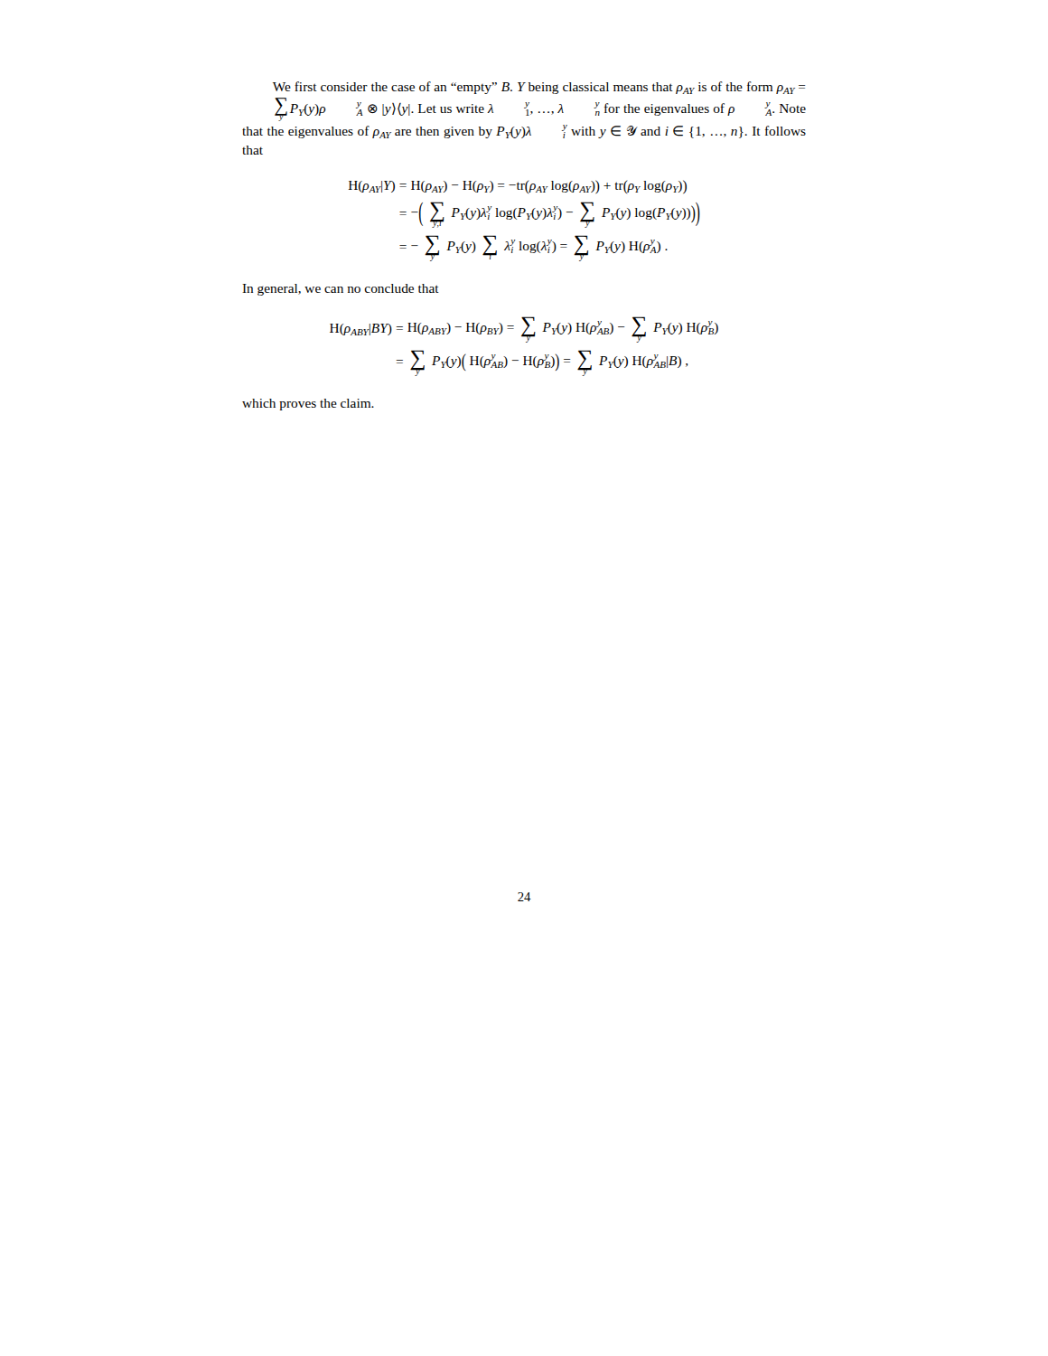We first consider the case of an “empty” B. Y being classical means that ρAY is of the form ρAY = ∑y PY(y)ρyA ⊗ |y⟩⟨y|. Let us write λy 1, …, λyn for the eigenvalues of ρyA. Note that the eigenvalues of ρAY are then given by PY(y)λyi with y ∈ 𝒴 and i ∈ {1, …, n}. It follows that
| H( ρ AY / Y ) | = | H( ρ AY ) − H( ρ Y ) = −tr ( ρ AY log( ρ AY ) ) + tr ( ρ Y log( ρ Y ) ) |
| | = | − ( ∑ y , i P Y ( y ) λ y i log( P Y ( y ) λ y i ) − ∑ y P Y ( y ) log( P Y ( y )) ) ) |
| | = | − ∑ y P Y ( y ) ∑ i λ y i log( λ y i ) = ∑ y P Y ( y ) H( ρ y A ) . |
In general, we can no conclude that
| H( ρ ABY / BY ) | = | H( ρ ABY ) − H( ρ BY ) = ∑ y P Y ( y ) H( ρ y AB ) − ∑ y P Y ( y ) H( ρ y B ) |
| | = | ∑ y P Y ( y ) ( H( ρ y AB ) − H( ρ y B ) ) = ∑ y P Y ( y ) H( ρ y AB / B ) , |
which proves the claim.
24